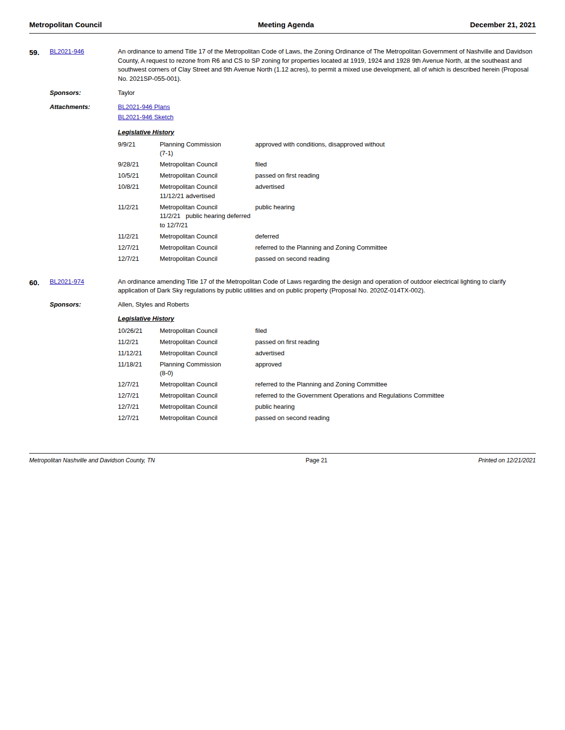Metropolitan Council
Meeting Agenda
December 21, 2021
59.
BL2021-946
An ordinance to amend Title 17 of the Metropolitan Code of Laws, the Zoning Ordinance of The Metropolitan Government of Nashville and Davidson County, A request to rezone from R6 and CS to SP zoning for properties located at 1919, 1924 and 1928 9th Avenue North, at the southeast and southwest corners of Clay Street and 9th Avenue North (1.12 acres), to permit a mixed use development, all of which is described herein (Proposal No. 2021SP-055-001).
Sponsors:
Taylor
Attachments:
BL2021-946 Plans BL2021-946 Sketch
Legislative History
| 9/9/21 | Planning Commission (7-1) | approved with conditions, disapproved without |
| 9/28/21 | Metropolitan Council | filed |
| 10/5/21 | Metropolitan Council | passed on first reading |
| 10/8/21 | Metropolitan Council 11/12/21 advertised | advertised |
| 11/2/21 | Metropolitan Council 11/2/21 public hearing deferred to 12/7/21 | public hearing |
| 11/2/21 | Metropolitan Council | deferred |
| 12/7/21 | Metropolitan Council | referred to the Planning and Zoning Committee |
| 12/7/21 | Metropolitan Council | passed on second reading |
60.
BL2021-974
An ordinance amending Title 17 of the Metropolitan Code of Laws regarding the design and operation of outdoor electrical lighting to clarify application of Dark Sky regulations by public utilities and on public property (Proposal No. 2020Z-014TX-002).
Sponsors:
Allen, Styles and Roberts
Legislative History
| 10/26/21 | Metropolitan Council | filed |
| 11/2/21 | Metropolitan Council | passed on first reading |
| 11/12/21 | Metropolitan Council | advertised |
| 11/18/21 | Planning Commission (8-0) | approved |
| 12/7/21 | Metropolitan Council | referred to the Planning and Zoning Committee |
| 12/7/21 | Metropolitan Council | referred to the Government Operations and Regulations Committee |
| 12/7/21 | Metropolitan Council | public hearing |
| 12/7/21 | Metropolitan Council | passed on second reading |
Metropolitan Nashville and Davidson County, TN
Page 21
Printed on 12/21/2021